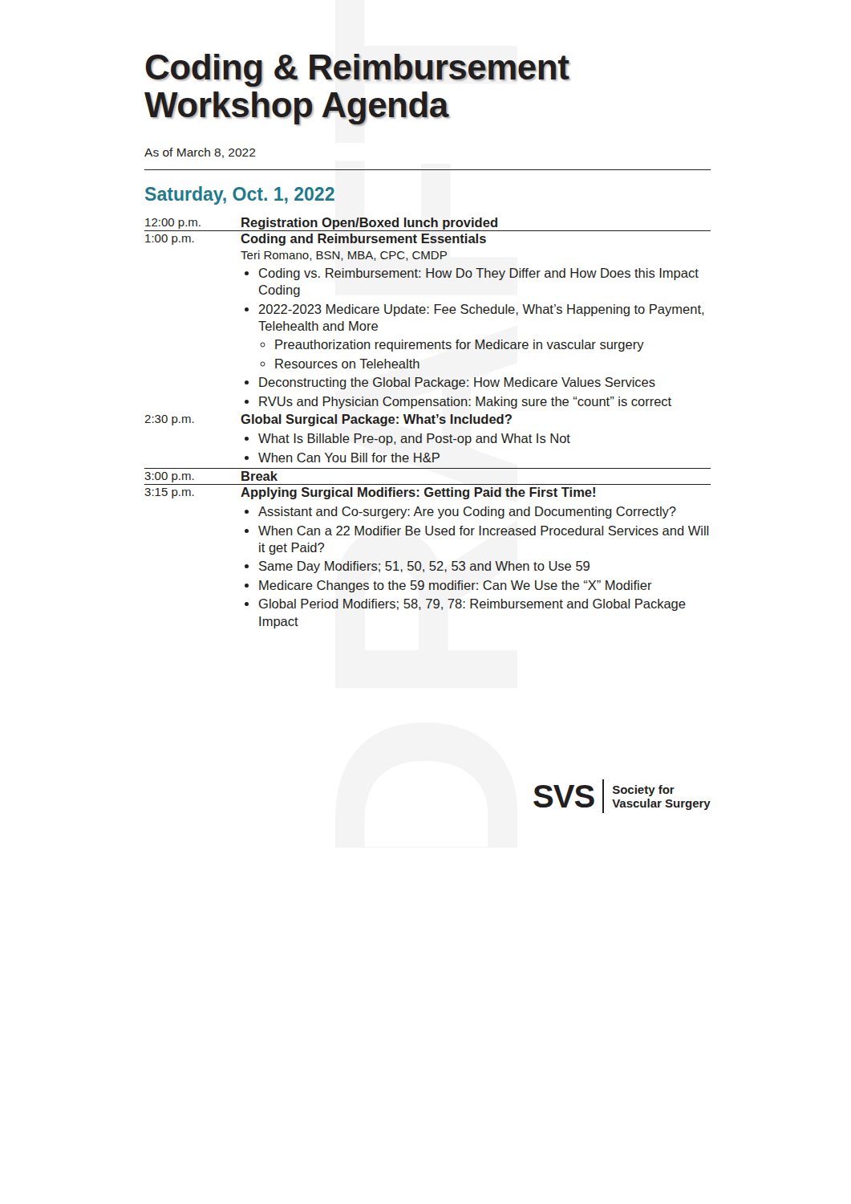DRAFT
Coding & Reimbursement
Workshop Agenda
As of March 8, 2022
Saturday, Oct. 1, 2022
| 12:00 p.m. | Registration Open/Boxed lunch provided |
| 1:00 p.m. | Coding and Reimbursement Essentials Teri Romano, BSN, MBA, CPC, CMDP Coding vs. Reimbursement: How Do They Differ and How Does this Impact Coding 2022-2023 Medicare Update: Fee Schedule, What’s Happening to Payment, Telehealth and More Preauthorization requirements for Medicare in vascular surgery Resources on Telehealth Deconstructing the Global Package: How Medicare Values Services RVUs and Physician Compensation: Making sure the “count” is correct |
| 2:30 p.m. | Global Surgical Package: What’s Included? What Is Billable Pre-op, and Post-op and What Is Not When Can You Bill for the H&P |
| 3:00 p.m. | Break |
| 3:15 p.m. | Applying Surgical Modifiers: Getting Paid the First Time! Assistant and Co-surgery: Are you Coding and Documenting Correctly? When Can a 22 Modifier Be Used for Increased Procedural Services and Will it get Paid? Same Day Modifiers; 51, 50, 52, 53 and When to Use 59 Medicare Changes to the 59 modifier: Can We Use the “X” Modifier Global Period Modifiers; 58, 79, 78: Reimbursement and Global Package Impact |
SVS
Society for
Vascular Surgery